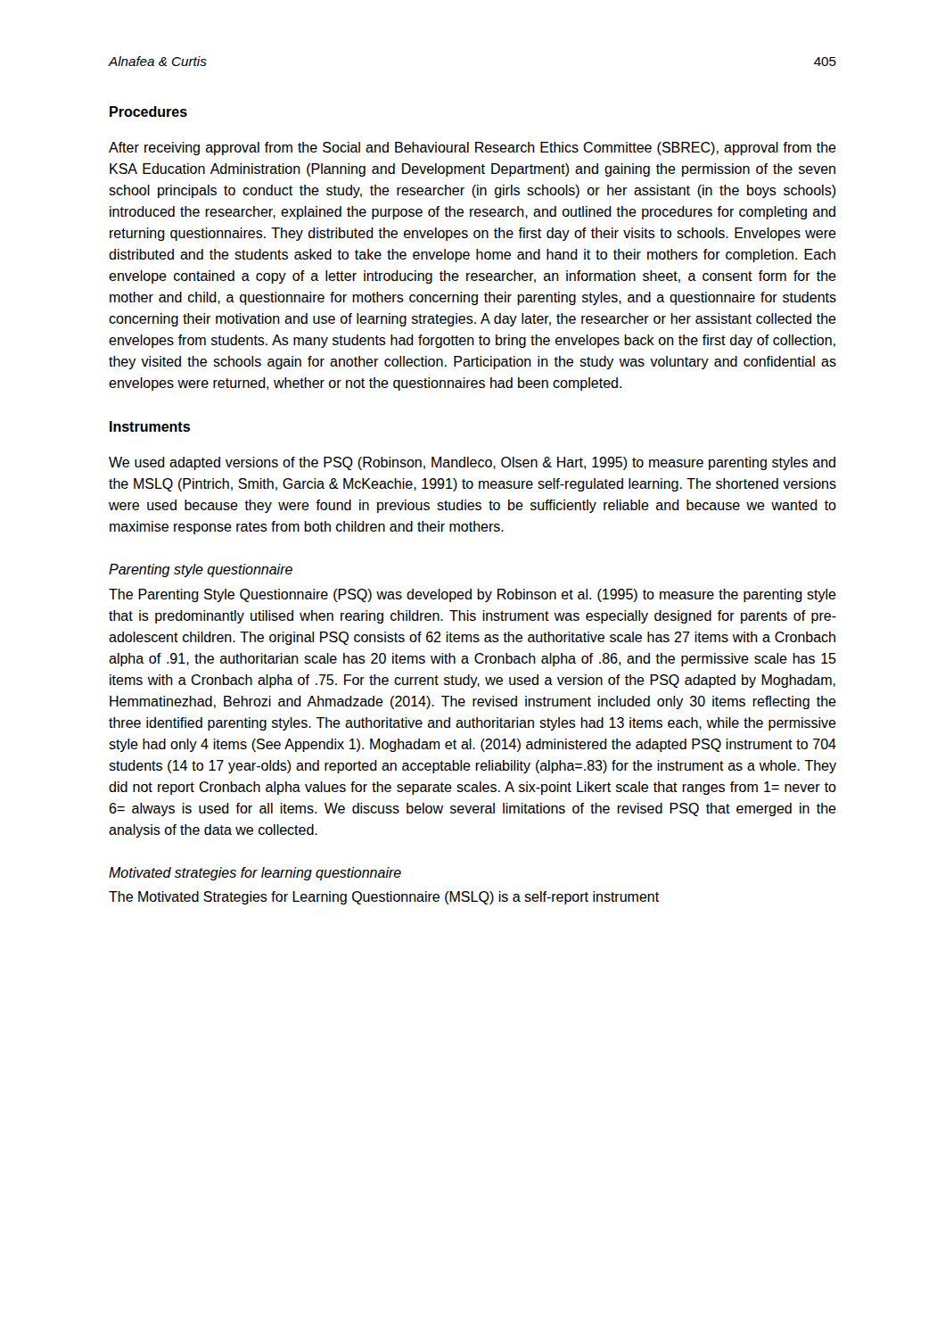Alnafea & Curtis 405
Procedures
After receiving approval from the Social and Behavioural Research Ethics Committee (SBREC), approval from the KSA Education Administration (Planning and Development Department) and gaining the permission of the seven school principals to conduct the study, the researcher (in girls schools) or her assistant (in the boys schools) introduced the researcher, explained the purpose of the research, and outlined the procedures for completing and returning questionnaires. They distributed the envelopes on the first day of their visits to schools. Envelopes were distributed and the students asked to take the envelope home and hand it to their mothers for completion. Each envelope contained a copy of a letter introducing the researcher, an information sheet, a consent form for the mother and child, a questionnaire for mothers concerning their parenting styles, and a questionnaire for students concerning their motivation and use of learning strategies. A day later, the researcher or her assistant collected the envelopes from students. As many students had forgotten to bring the envelopes back on the first day of collection, they visited the schools again for another collection. Participation in the study was voluntary and confidential as envelopes were returned, whether or not the questionnaires had been completed.
Instruments
We used adapted versions of the PSQ (Robinson, Mandleco, Olsen & Hart, 1995) to measure parenting styles and the MSLQ (Pintrich, Smith, Garcia & McKeachie, 1991) to measure self-regulated learning. The shortened versions were used because they were found in previous studies to be sufficiently reliable and because we wanted to maximise response rates from both children and their mothers.
Parenting style questionnaire
The Parenting Style Questionnaire (PSQ) was developed by Robinson et al. (1995) to measure the parenting style that is predominantly utilised when rearing children. This instrument was especially designed for parents of pre-adolescent children. The original PSQ consists of 62 items as the authoritative scale has 27 items with a Cronbach alpha of .91, the authoritarian scale has 20 items with a Cronbach alpha of .86, and the permissive scale has 15 items with a Cronbach alpha of .75. For the current study, we used a version of the PSQ adapted by Moghadam, Hemmatinezhad, Behrozi and Ahmadzade (2014). The revised instrument included only 30 items reflecting the three identified parenting styles. The authoritative and authoritarian styles had 13 items each, while the permissive style had only 4 items (See Appendix 1). Moghadam et al. (2014) administered the adapted PSQ instrument to 704 students (14 to 17 year-olds) and reported an acceptable reliability (alpha=.83) for the instrument as a whole. They did not report Cronbach alpha values for the separate scales. A six-point Likert scale that ranges from 1= never to 6= always is used for all items. We discuss below several limitations of the revised PSQ that emerged in the analysis of the data we collected.
Motivated strategies for learning questionnaire
The Motivated Strategies for Learning Questionnaire (MSLQ) is a self-report instrument